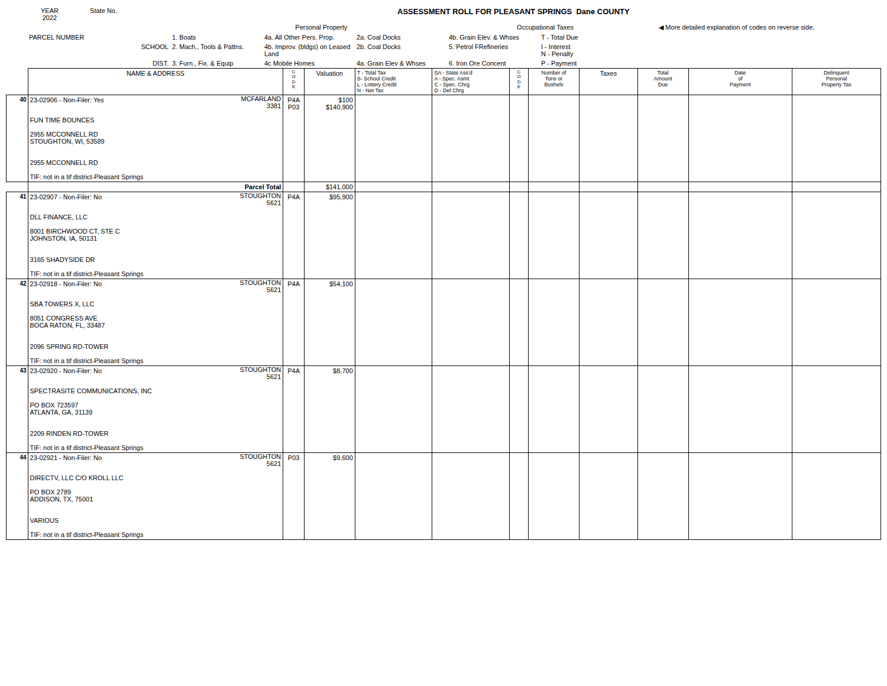| | YEAR 2022 | State No. | | ASSESSMENT ROLL FOR PLEASANT SPRINGS Dane COUNTY |
| | | | Personal Property | Occupational Taxes | ◀ More detailed explanation of codes on reverse side. |
| | PARCEL NUMBER | | 1. Boats | 4a. All Other Pers. Prop. | 2a. Coal Docks | 4b. Grain Elev. & Whses | T - Total Due | |
| | | SCHOOL | 2. Mach., Tools & Pattns. | 4b. Improv. (bldgs) on Leased Land | 2b. Coal Docks | 5. Petrol FRefineries | I - Interest N - Penalty | |
| | | DIST. | 3. Furn., Fix. & Equip | 4c Mobile Homes | 4a. Grain Elev & Whses | 6. Iron Ore Concent | P - Payment | |
| | NAME & ADDRESS | C O D E | Valuation | T - Total Tax S- School Credit L - Lottery Credit N - Net Tax | SA - State Ass'd A - Spec. Asmt C - Spec. Chrg D - Del Chrg | C O D E | Number of Tons or Bushels | Taxes | Total Amount Due | Date of Payment | Delinquent Personal Property Tax |
| --- | --- | --- | --- | --- | --- | --- | --- | --- | --- | --- | --- |
| 40 | 23-02906 - Non-Filer: Yes MCFARLAND 3381 FUN TIME BOUNCES 2955 MCCONNELL RD STOUGHTON, WI, 53589 2955 MCCONNELL RD TIF: not in a tif district-Pleasant Springs | P4A P03 | $100 $140,900 | | | | | | | | |
| | Parcel Total | | $141,000 | | | | | | | | |
| 41 | 23-02907 - Non-Filer: No STOUGHTON 5621 DLL FINANCE, LLC 8001 BIRCHWOOD CT, STE C JOHNSTON, IA, 50131 3165 SHADYSIDE DR TIF: not in a tif district-Pleasant Springs | P4A | $95,900 | | | | | | | | |
| 42 | 23-02918 - Non-Filer: No STOUGHTON 5621 SBA TOWERS X, LLC 8051 CONGRESS AVE BOCA RATON, FL, 33487 2096 SPRING RD-TOWER TIF: not in a tif district-Pleasant Springs | P4A | $54,100 | | | | | | | | |
| 43 | 23-02920 - Non-Filer: No STOUGHTON 5621 SPECTRASITE COMMUNICATIONS, INC PO BOX 723597 ATLANTA, GA, 31139 2209 RINDEN RD-TOWER TIF: not in a tif district-Pleasant Springs | P4A | $8,700 | | | | | | | | |
| 44 | 23-02921 - Non-Filer: No STOUGHTON 5621 DIRECTV, LLC C/O KROLL LLC PO BOX 2789 ADDISON, TX, 75001 VARIOUS TIF: not in a tif district-Pleasant Springs | P03 | $9,600 | | | | | | | | |